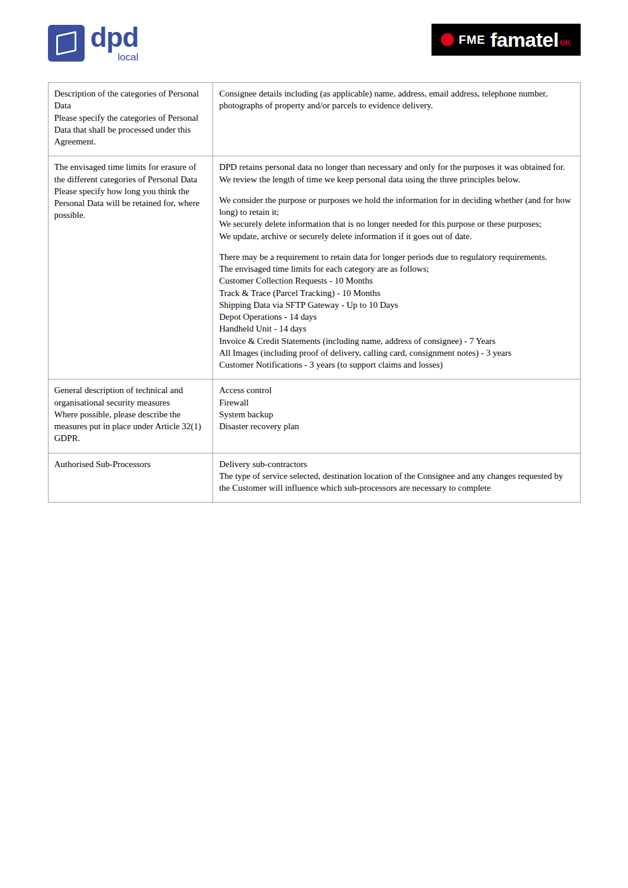dpd local
FME famatel UK
| Description of the categories of Personal Data Please specify the categories of Personal Data that shall be processed under this Agreement. | Consignee details including (as applicable) name, address, email address, telephone number, photographs of property and/or parcels to evidence delivery. |
| The envisaged time limits for erasure of the different categories of Personal Data Please specify how long you think the Personal Data will be retained for, where possible. | DPD retains personal data no longer than necessary and only for the purposes it was obtained for. We review the length of time we keep personal data using the three principles below. We consider the purpose or purposes we hold the information for in deciding whether (and for how long) to retain it; We securely delete information that is no longer needed for this purpose or these purposes; We update, archive or securely delete information if it goes out of date. There may be a requirement to retain data for longer periods due to regulatory requirements. The envisaged time limits for each category are as follows; Customer Collection Requests - 10 Months Track & Trace (Parcel Tracking) - 10 Months Shipping Data via SFTP Gateway - Up to 10 Days Depot Operations - 14 days Handheld Unit - 14 days Invoice & Credit Statements (including name, address of consignee) - 7 Years All Images (including proof of delivery, calling card, consignment notes) - 3 years Customer Notifications - 3 years (to support claims and losses) |
| General description of technical and organisational security measures Where possible, please describe the measures put in place under Article 32(1) GDPR. | Access control Firewall System backup Disaster recovery plan |
| Authorised Sub-Processors | Delivery sub-contractors The type of service selected, destination location of the Consignee and any changes requested by the Customer will influence which sub-processors are necessary to complete |